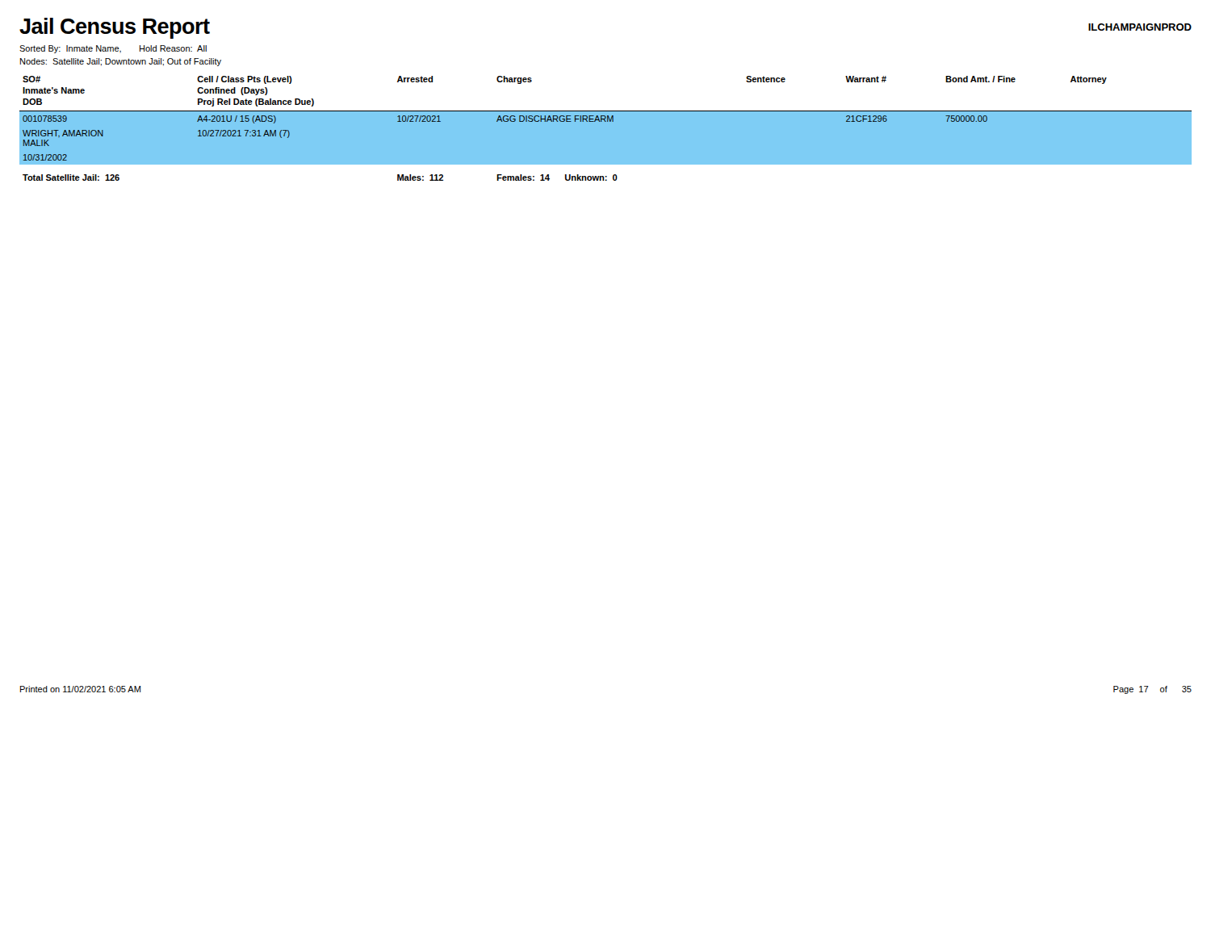Jail Census Report
ILCHAMPAIGNPROD
Sorted By: Inmate Name, Hold Reason: All
Nodes: Satellite Jail; Downtown Jail; Out of Facility
| SO# | Cell / Class Pts (Level) | Arrested | Charges | Sentence | Warrant # | Bond Amt. / Fine | Attorney |
| --- | --- | --- | --- | --- | --- | --- | --- |
| Inmate's Name | Confined (Days) | | | | | | |
| DOB | Proj Rel Date (Balance Due) | | | | | | |
| 001078539 | A4-201U / 15 (ADS) | 10/27/2021 | AGG DISCHARGE FIREARM | | 21CF1296 | 750000.00 | |
| WRIGHT, AMARION MALIK | 10/27/2021 7:31 AM (7) | | | | | | |
| 10/31/2002 | | | | | | | |
| Total Satellite Jail: 126 | Males: 112 | Females: 14 Unknown: 0 | | | | |
Printed on 11/02/2021 6:05 AM Page17 of35